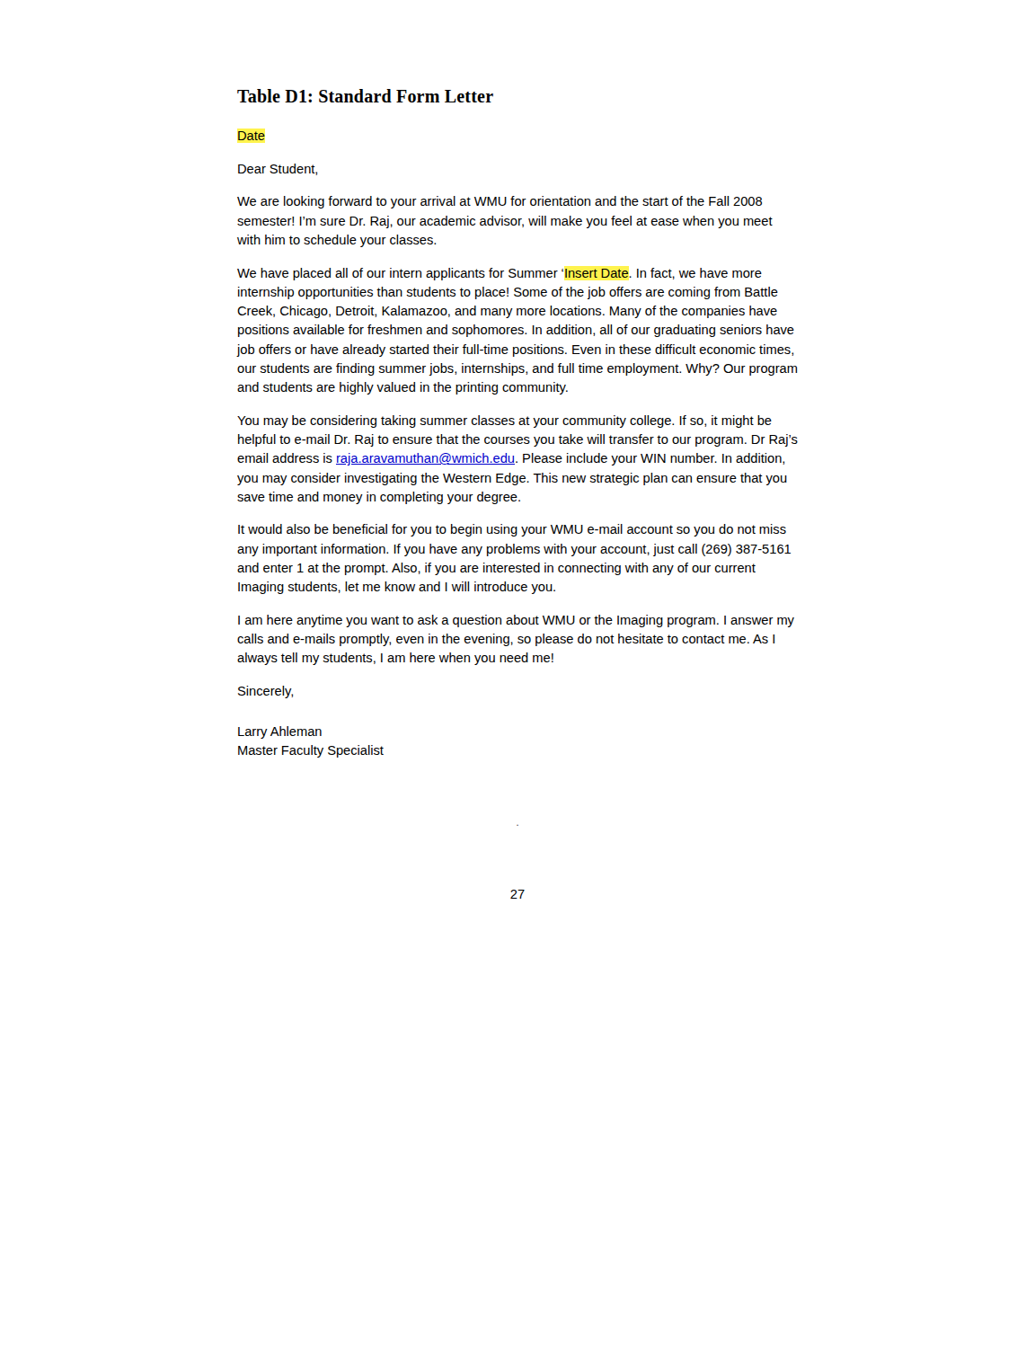Table D1: Standard Form Letter
Date
Dear Student,
We are looking forward to your arrival at WMU for orientation and the start of the Fall 2008 semester! I’m sure Dr. Raj, our academic advisor, will make you feel at ease when you meet with him to schedule your classes.
We have placed all of our intern applicants for Summer ‘Insert Date. In fact, we have more internship opportunities than students to place! Some of the job offers are coming from Battle Creek, Chicago, Detroit, Kalamazoo, and many more locations. Many of the companies have positions available for freshmen and sophomores. In addition, all of our graduating seniors have job offers or have already started their full-time positions. Even in these difficult economic times, our students are finding summer jobs, internships, and full time employment. Why? Our program and students are highly valued in the printing community.
You may be considering taking summer classes at your community college. If so, it might be helpful to e-mail Dr. Raj to ensure that the courses you take will transfer to our program. Dr Raj’s email address is raja.aravamuthan@wmich.edu. Please include your WIN number. In addition, you may consider investigating the Western Edge. This new strategic plan can ensure that you save time and money in completing your degree.
It would also be beneficial for you to begin using your WMU e-mail account so you do not miss any important information. If you have any problems with your account, just call (269) 387-5161 and enter 1 at the prompt. Also, if you are interested in connecting with any of our current Imaging students, let me know and I will introduce you.
I am here anytime you want to ask a question about WMU or the Imaging program. I answer my calls and e-mails promptly, even in the evening, so please do not hesitate to contact me. As I always tell my students, I am here when you need me!
Sincerely,
Larry Ahleman
Master Faculty Specialist
·
27